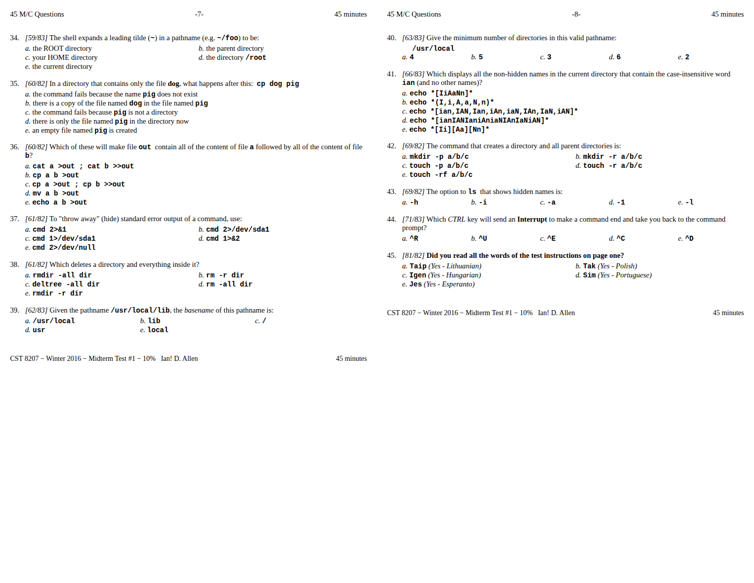45 M/C Questions -7- 45 minutes
34. [59/83] The shell expands a leading tilde (~) in a pathname (e.g. ~/foo) to be:
a. the ROOT directory
b. the parent directory
c. your HOME directory
d. the directory /root
e. the current directory
35. [60/82] In a directory that contains only the file dog, what happens after this: cp dog pig
a. the command fails because the name pig does not exist
b. there is a copy of the file named dog in the file named pig
c. the command fails because pig is not a directory
d. there is only the file named pig in the directory now
e. an empty file named pig is created
36. [60/82] Which of these will make file out contain all of the content of file a followed by all of the content of file b?
a. cat a >out ; cat b >>out
b. cp a b >out
c. cp a >out ; cp b >>out
d. mv a b >out
e. echo a b >out
37. [61/82] To "throw away" (hide) standard error output of a command, use:
a. cmd 2>&1
b. cmd 2>/dev/sda1
c. cmd 1>/dev/sda1
d. cmd 1>&2
e. cmd 2>/dev/null
38. [61/82] Which deletes a directory and everything inside it?
a. rmdir -all dir
b. rm -r dir
c. deltree -all dir
d. rm -all dir
e. rmdir -r dir
39. [62/83] Given the pathname /usr/local/lib, the basename of this pathname is:
a./usr/local
b. lib
c./
d. usr
e. local
CST 8207 − Winter 2016 − Midterm Test #1 − 10% Ian! D. Allen 45 minutes
45 M/C Questions -8- 45 minutes
40. [63/83] Give the minimum number of directories in this valid pathname:
/usr/local
a. 4
b. 5
c. 3
d. 6
e. 2
41. [66/83] Which displays all the non-hidden names in the current directory that contain the case-insensitive word ian (and no other names)?
a. echo *[IiAaNn]*
b. echo *(I,i,A,a,N,n)*
c. echo *[ian,IAN,Ian,iAn,iaN,IAn,IaN,iAN]*
d. echo *[ianIANIaniAniaNIAnIaNiAN]*
e. echo *[Ii][Aa][Nn]*
42. [69/82] The command that creates a directory and all parent directories is:
a. mkdir -p a/b/c
b. mkdir -r a/b/c
c. touch -p a/b/c
d. touch -r a/b/c
e. touch -rf a/b/c
43. [69/82] The option to ls that shows hidden names is:
a.-h
b.-i
c.-a
d.-1
e.-l
44. [71/83] Which CTRL key will send an Interrupt to make a command end and take you back to the command prompt?
a.^R
b.^U
c.^E
d.^C
e.^D
45. [81/82] Did you read all the words of the test instructions on page one?
a. Taip (Yes - Lithuanian)
b. Tak (Yes - Polish)
c. Igen (Yes - Hungarian)
d. Sim (Yes - Portuguese)
e. Jes (Yes - Esperanto)
CST 8207 − Winter 2016 − Midterm Test #1 − 10% Ian! D. Allen 45 minutes